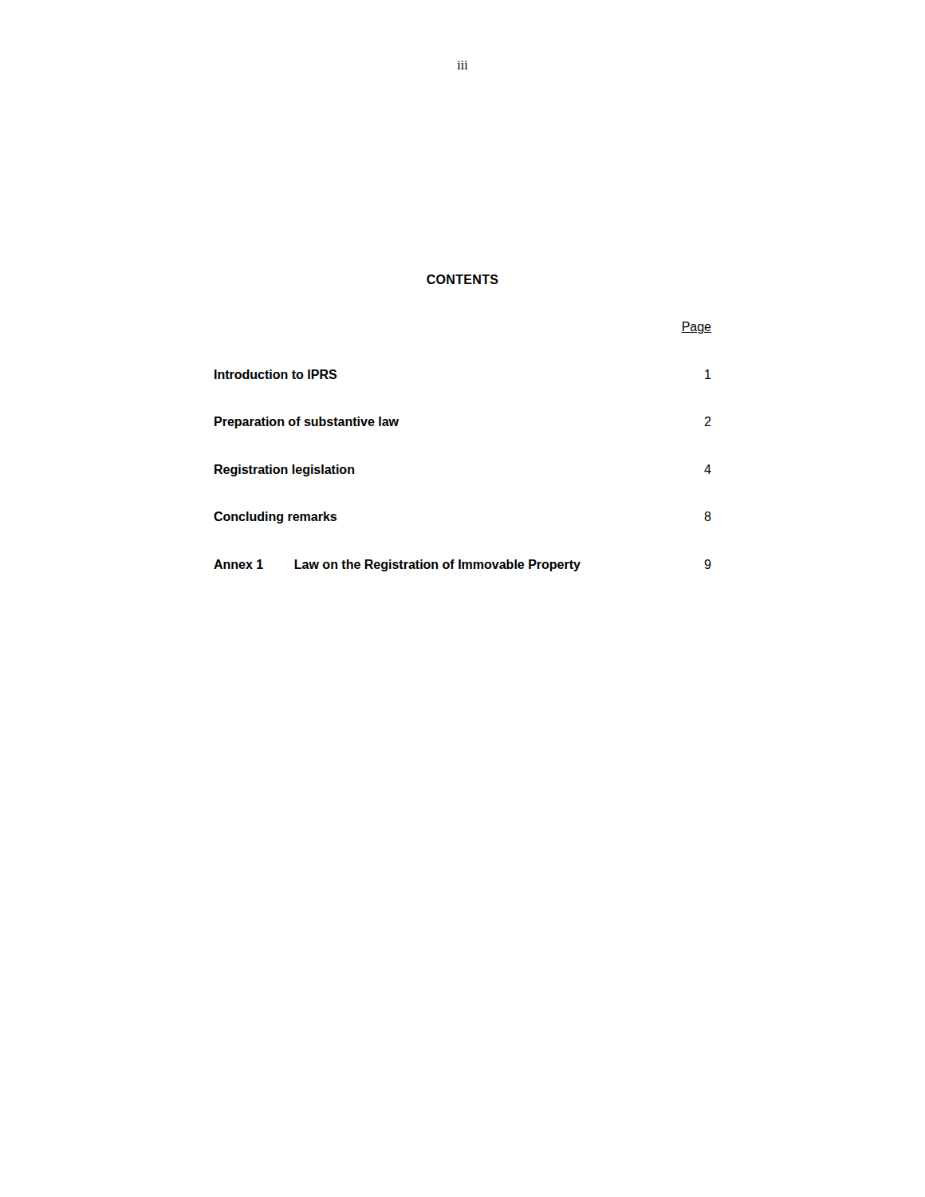iii
CONTENTS
| | Page |
| Introduction to IPRS | 1 |
| Preparation of substantive law | 2 |
| Registration legislation | 4 |
| Concluding remarks | 8 |
| Annex 1 Law on the Registration of Immovable Property | 9 |